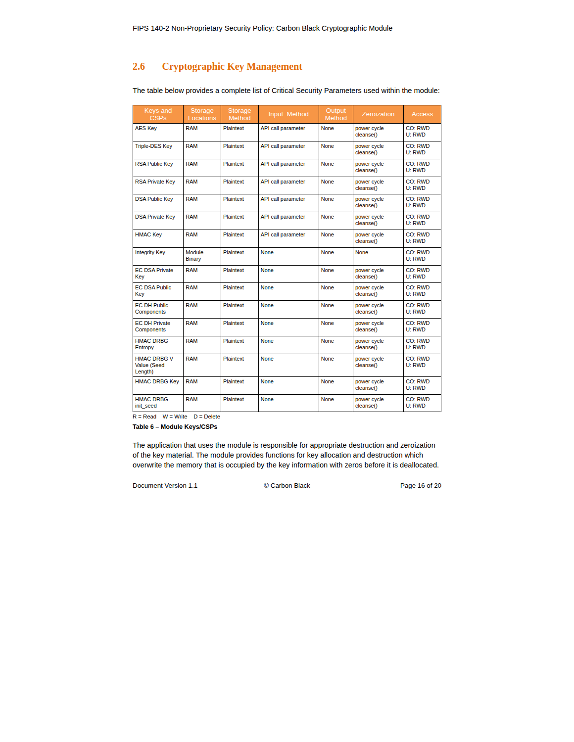FIPS 140-2 Non-Proprietary Security Policy: Carbon Black Cryptographic Module
2.6 Cryptographic Key Management
The table below provides a complete list of Critical Security Parameters used within the module:
| Keys and CSPs | Storage Locations | Storage Method | Input Method | Output Method | Zeroization | Access |
| --- | --- | --- | --- | --- | --- | --- |
| AES Key | RAM | Plaintext | API call parameter | None | power cycle cleanse() | CO: RWD U: RWD |
| Triple-DES Key | RAM | Plaintext | API call parameter | None | power cycle cleanse() | CO: RWD U: RWD |
| RSA Public Key | RAM | Plaintext | API call parameter | None | power cycle cleanse() | CO: RWD U: RWD |
| RSA Private Key | RAM | Plaintext | API call parameter | None | power cycle cleanse() | CO: RWD U: RWD |
| DSA Public Key | RAM | Plaintext | API call parameter | None | power cycle cleanse() | CO: RWD U: RWD |
| DSA Private Key | RAM | Plaintext | API call parameter | None | power cycle cleanse() | CO: RWD U: RWD |
| HMAC Key | RAM | Plaintext | API call parameter | None | power cycle cleanse() | CO: RWD U: RWD |
| Integrity Key | Module Binary | Plaintext | None | None | None | CO: RWD U: RWD |
| EC DSA Private Key | RAM | Plaintext | None | None | power cycle cleanse() | CO: RWD U: RWD |
| EC DSA Public Key | RAM | Plaintext | None | None | power cycle cleanse() | CO: RWD U: RWD |
| EC DH Public Components | RAM | Plaintext | None | None | power cycle cleanse() | CO: RWD U: RWD |
| EC DH Private Components | RAM | Plaintext | None | None | power cycle cleanse() | CO: RWD U: RWD |
| HMAC DRBG Entropy | RAM | Plaintext | None | None | power cycle cleanse() | CO: RWD U: RWD |
| HMAC DRBG V Value (Seed Length) | RAM | Plaintext | None | None | power cycle cleanse() | CO: RWD U: RWD |
| HMAC DRBG Key | RAM | Plaintext | None | None | power cycle cleanse() | CO: RWD U: RWD |
| HMAC DRBG init_seed | RAM | Plaintext | None | None | power cycle cleanse() | CO: RWD U: RWD |
R = Read W = Write D = Delete
Table 6 – Module Keys/CSPs
The application that uses the module is responsible for appropriate destruction and zeroization of the key material. The module provides functions for key allocation and destruction which overwrite the memory that is occupied by the key information with zeros before it is deallocated.
Document Version 1.1
© Carbon Black
Page 16 of 20